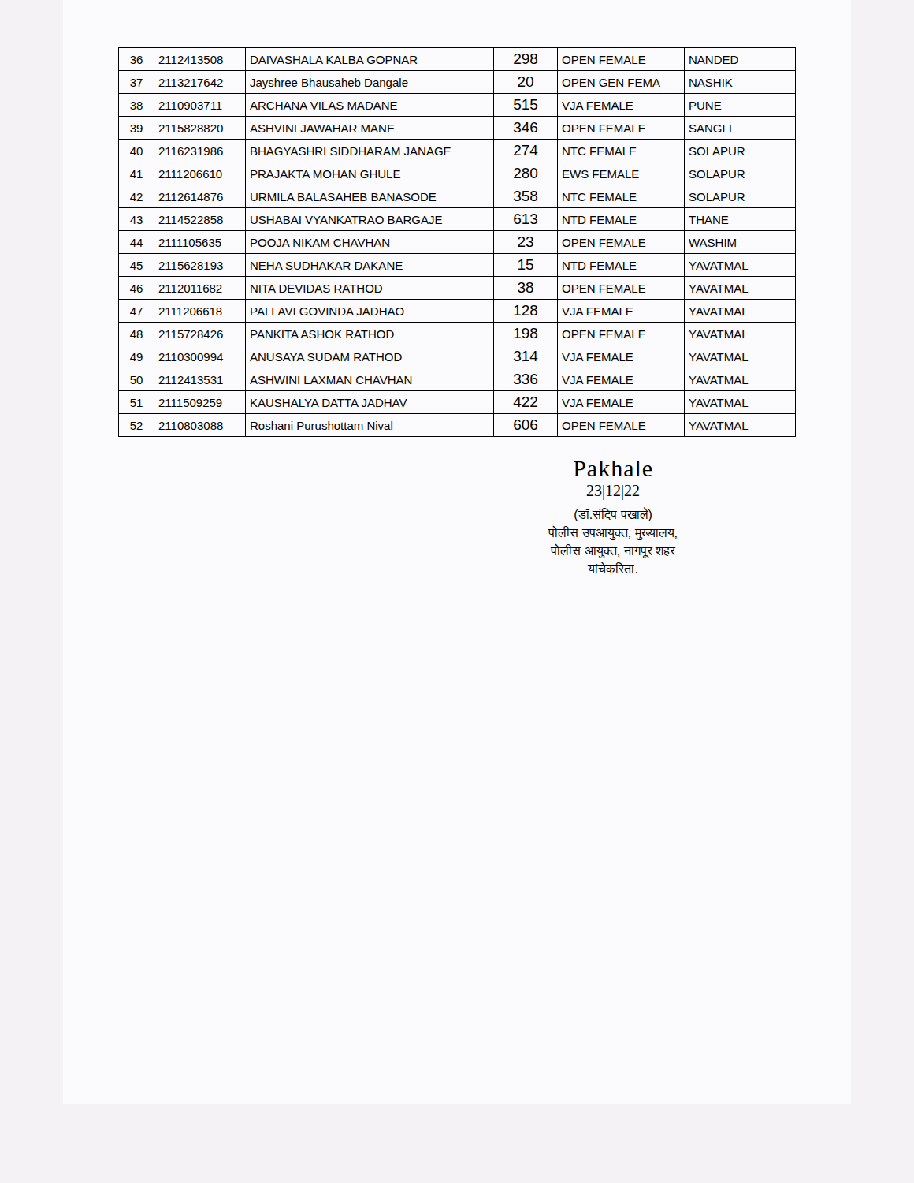| 36 | 2112413508 | DAIVASHALA KALBA GOPNAR | 298 | OPEN FEMALE | NANDED |
| 37 | 2113217642 | Jayshree Bhausaheb Dangale | 20 | OPEN GEN FEMA | NASHIK |
| 38 | 2110903711 | ARCHANA VILAS MADANE | 515 | VJA FEMALE | PUNE |
| 39 | 2115828820 | ASHVINI JAWAHAR MANE | 346 | OPEN FEMALE | SANGLI |
| 40 | 2116231986 | BHAGYASHRI SIDDHARAM JANAGE | 274 | NTC FEMALE | SOLAPUR |
| 41 | 2111206610 | PRAJAKTA MOHAN GHULE | 280 | EWS FEMALE | SOLAPUR |
| 42 | 2112614876 | URMILA BALASAHEB BANASODE | 358 | NTC FEMALE | SOLAPUR |
| 43 | 2114522858 | USHABAI VYANKATRAO BARGAJE | 613 | NTD FEMALE | THANE |
| 44 | 2111105635 | POOJA NIKAM CHAVHAN | 23 | OPEN FEMALE | WASHIM |
| 45 | 2115628193 | NEHA SUDHAKAR DAKANE | 15 | NTD FEMALE | YAVATMAL |
| 46 | 2112011682 | NITA DEVIDAS RATHOD | 38 | OPEN FEMALE | YAVATMAL |
| 47 | 2111206618 | PALLAVI GOVINDA JADHAO | 128 | VJA FEMALE | YAVATMAL |
| 48 | 2115728426 | PANKITA ASHOK RATHOD | 198 | OPEN FEMALE | YAVATMAL |
| 49 | 2110300994 | ANUSAYA SUDAM RATHOD | 314 | VJA FEMALE | YAVATMAL |
| 50 | 2112413531 | ASHWINI LAXMAN CHAVHAN | 336 | VJA FEMALE | YAVATMAL |
| 51 | 2111509259 | KAUSHALYA DATTA JADHAV | 422 | VJA FEMALE | YAVATMAL |
| 52 | 2110803088 | Roshani Purushottam Nival | 606 | OPEN FEMALE | YAVATMAL |
Pakhale
23|12|22
(डॉ.संदिप पखाले)
पोलीस उपआयुक्त, मुख्यालय,
पोलीस आयुक्त, नागपूर शहर
यांचेकरिता.